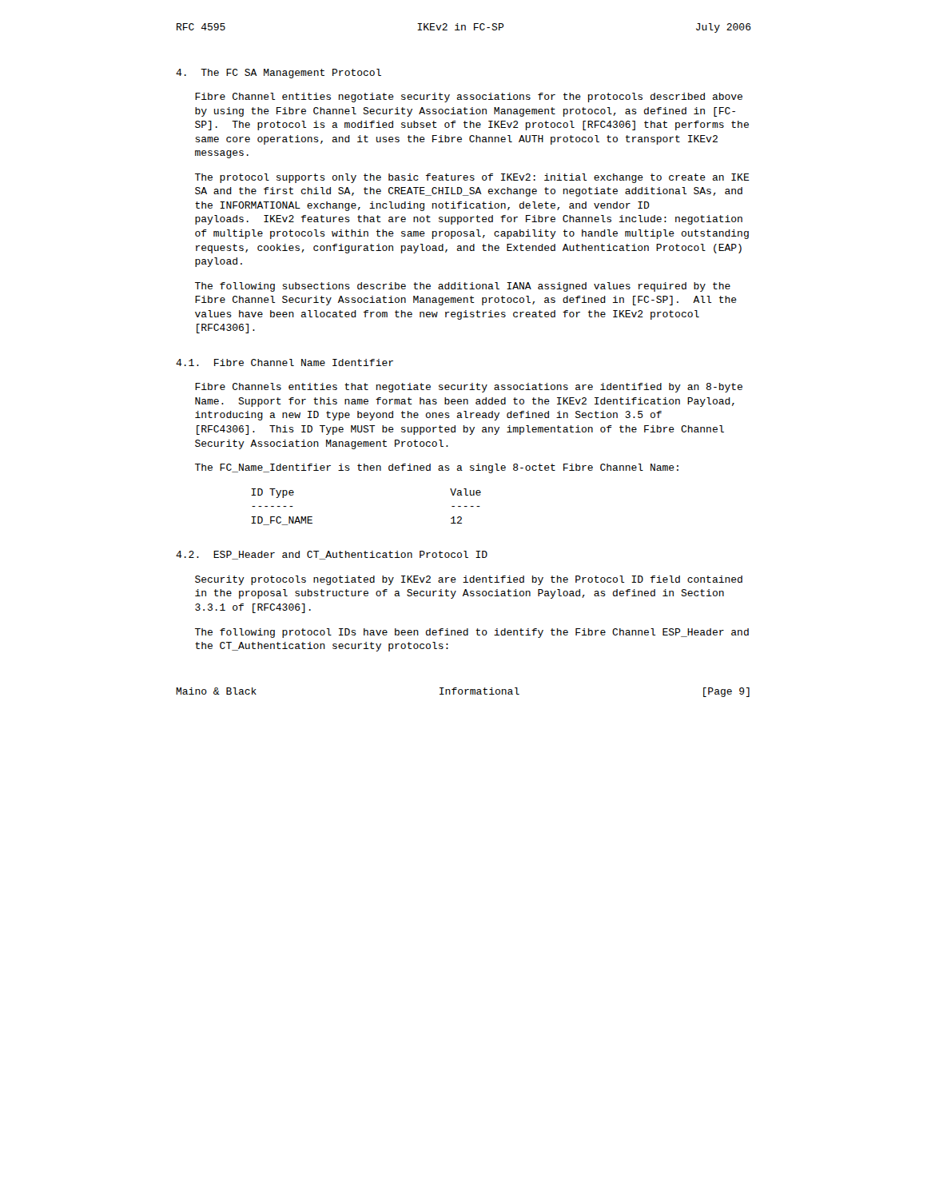RFC 4595 IKEv2 in FC-SP July 2006
4. The FC SA Management Protocol
Fibre Channel entities negotiate security associations for the protocols described above by using the Fibre Channel Security Association Management protocol, as defined in [FC-SP]. The protocol is a modified subset of the IKEv2 protocol [RFC4306] that performs the same core operations, and it uses the Fibre Channel AUTH protocol to transport IKEv2 messages.
The protocol supports only the basic features of IKEv2: initial exchange to create an IKE SA and the first child SA, the CREATE_CHILD_SA exchange to negotiate additional SAs, and the INFORMATIONAL exchange, including notification, delete, and vendor ID payloads. IKEv2 features that are not supported for Fibre Channels include: negotiation of multiple protocols within the same proposal, capability to handle multiple outstanding requests, cookies, configuration payload, and the Extended Authentication Protocol (EAP) payload.
The following subsections describe the additional IANA assigned values required by the Fibre Channel Security Association Management protocol, as defined in [FC-SP]. All the values have been allocated from the new registries created for the IKEv2 protocol [RFC4306].
4.1. Fibre Channel Name Identifier
Fibre Channels entities that negotiate security associations are identified by an 8-byte Name. Support for this name format has been added to the IKEv2 Identification Payload, introducing a new ID type beyond the ones already defined in Section 3.5 of [RFC4306]. This ID Type MUST be supported by any implementation of the Fibre Channel Security Association Management Protocol.
The FC_Name_Identifier is then defined as a single 8-octet Fibre Channel Name:
ID Type                         Value
-------                         -----
ID_FC_NAME                      12
4.2. ESP_Header and CT_Authentication Protocol ID
Security protocols negotiated by IKEv2 are identified by the Protocol ID field contained in the proposal substructure of a Security Association Payload, as defined in Section 3.3.1 of [RFC4306].
The following protocol IDs have been defined to identify the Fibre Channel ESP_Header and the CT_Authentication security protocols:
Maino & Black Informational [Page 9]